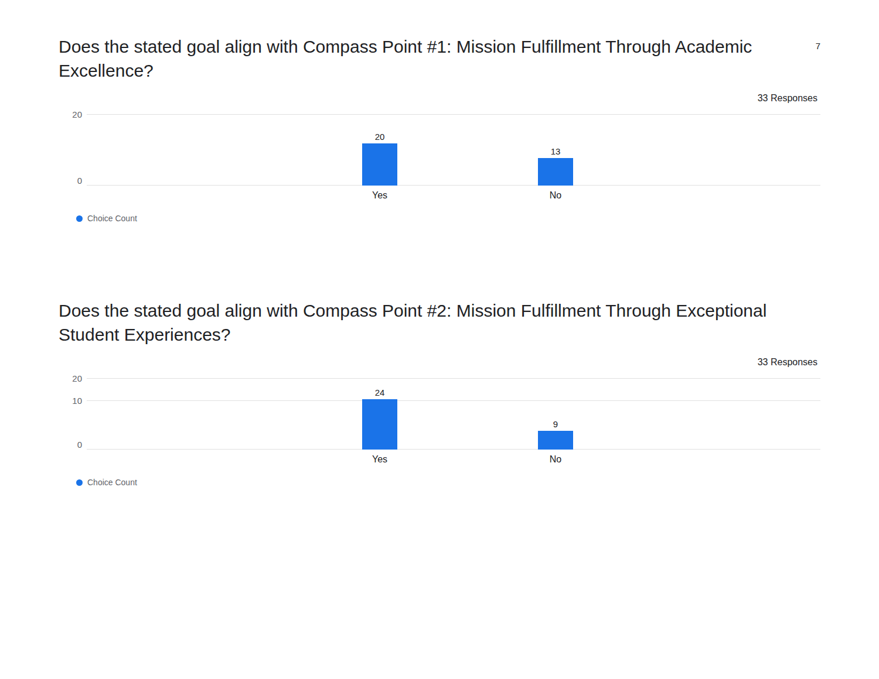7
Does the stated goal align with Compass Point #1: Mission Fulfillment Through Academic Excellence?
33 Responses
20 0
20
13
Yes
No
Choice Count
Does the stated goal align with Compass Point #2: Mission Fulfillment Through Exceptional Student Experiences?
33 Responses
20 10 0
24
9
Yes
No
Choice Count